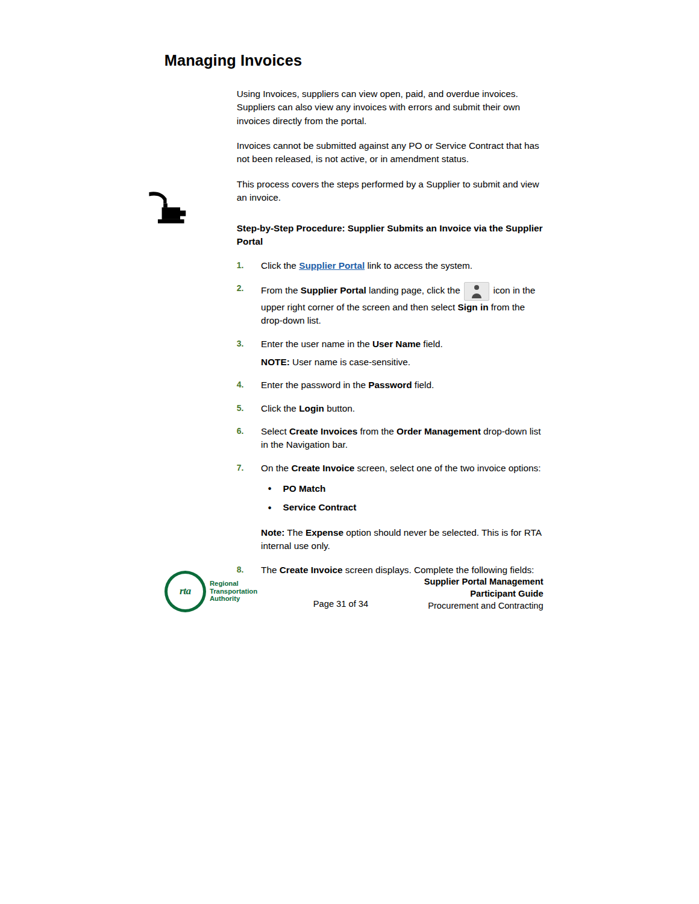Managing Invoices
Using Invoices, suppliers can view open, paid, and overdue invoices. Suppliers can also view any invoices with errors and submit their own invoices directly from the portal.
Invoices cannot be submitted against any PO or Service Contract that has not been released, is not active, or in amendment status.
This process covers the steps performed by a Supplier to submit and view an invoice.
Step-by-Step Procedure: Supplier Submits an Invoice via the Supplier Portal
Click the Supplier Portal link to access the system.
From the Supplier Portal landing page, click the icon in the upper right corner of the screen and then select Sign in from the drop-down list.
Enter the user name in the User Name field.
NOTE: User name is case-sensitive.
Enter the password in the Password field.
Click the Login button.
Select Create Invoices from the Order Management drop-down list in the Navigation bar.
On the Create Invoice screen, select one of the two invoice options:
PO Match
Service Contract
Note: The Expense option should never be selected. This is for RTA internal use only.
The Create Invoice screen displays. Complete the following fields:
rta
Regional
Transportation
Authority
Page 31 of 34
Supplier Portal Management
Participant Guide
Procurement and Contracting